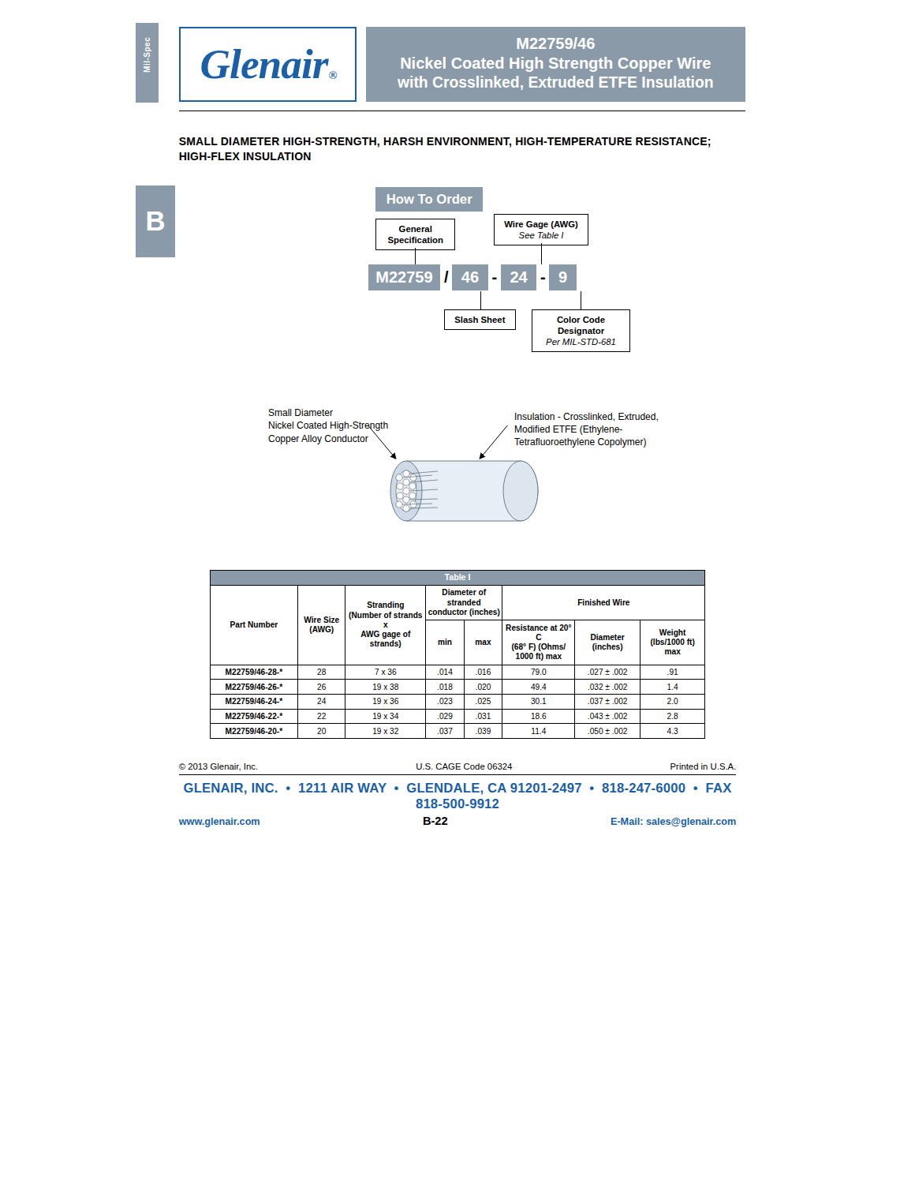Mil-Spec
B
Glenair®
M22759/46
Nickel Coated High Strength Copper Wire
with Crosslinked, Extruded ETFE Insulation
Small Diameter High-Strength, Harsh Environment, High-Temperature Resistance;
High-Flex Insulation
How To Order
General
Specification
Wire Gage (AWG)
See Table I
M22759
/
46
-
24
-
9
Slash Sheet
Color Code
Designator
Per MIL-STD-681
Small Diameter
Nickel Coated High-Strength
Copper Alloy Conductor
Insulation - Crosslinked, Extruded,
Modified ETFE (Ethylene-
Tetrafluoroethylene Copolymer)
| Table I |
| --- |
| Part Number | Wire Size (AWG) | Stranding (Number of strands x AWG gage of strands) | Diameter of stranded conductor (inches) | Finished Wire |
| min | max | Resistance at 20° C (68° F) (Ohms/ 1000 ft) max | Diameter (inches) | Weight (lbs/1000 ft) max |
| M22759/46-28-* | 28 | 7 x 36 | .014 | .016 | 79.0 | .027 ± .002 | .91 |
| M22759/46-26-* | 26 | 19 x 38 | .018 | .020 | 49.4 | .032 ± .002 | 1.4 |
| M22759/46-24-* | 24 | 19 x 36 | .023 | .025 | 30.1 | .037 ± .002 | 2.0 |
| M22759/46-22-* | 22 | 19 x 34 | .029 | .031 | 18.6 | .043 ± .002 | 2.8 |
| M22759/46-20-* | 20 | 19 x 32 | .037 | .039 | 11.4 | .050 ± .002 | 4.3 |
© 2013 Glenair, Inc.
U.S. CAGE Code 06324
Printed in U.S.A.
GLENAIR, INC. • 1211 AIR WAY • GLENDALE, CA 91201-2497 • 818-247-6000 • FAX 818-500-9912
www.glenair.com
B-22
E-Mail: sales@glenair.com